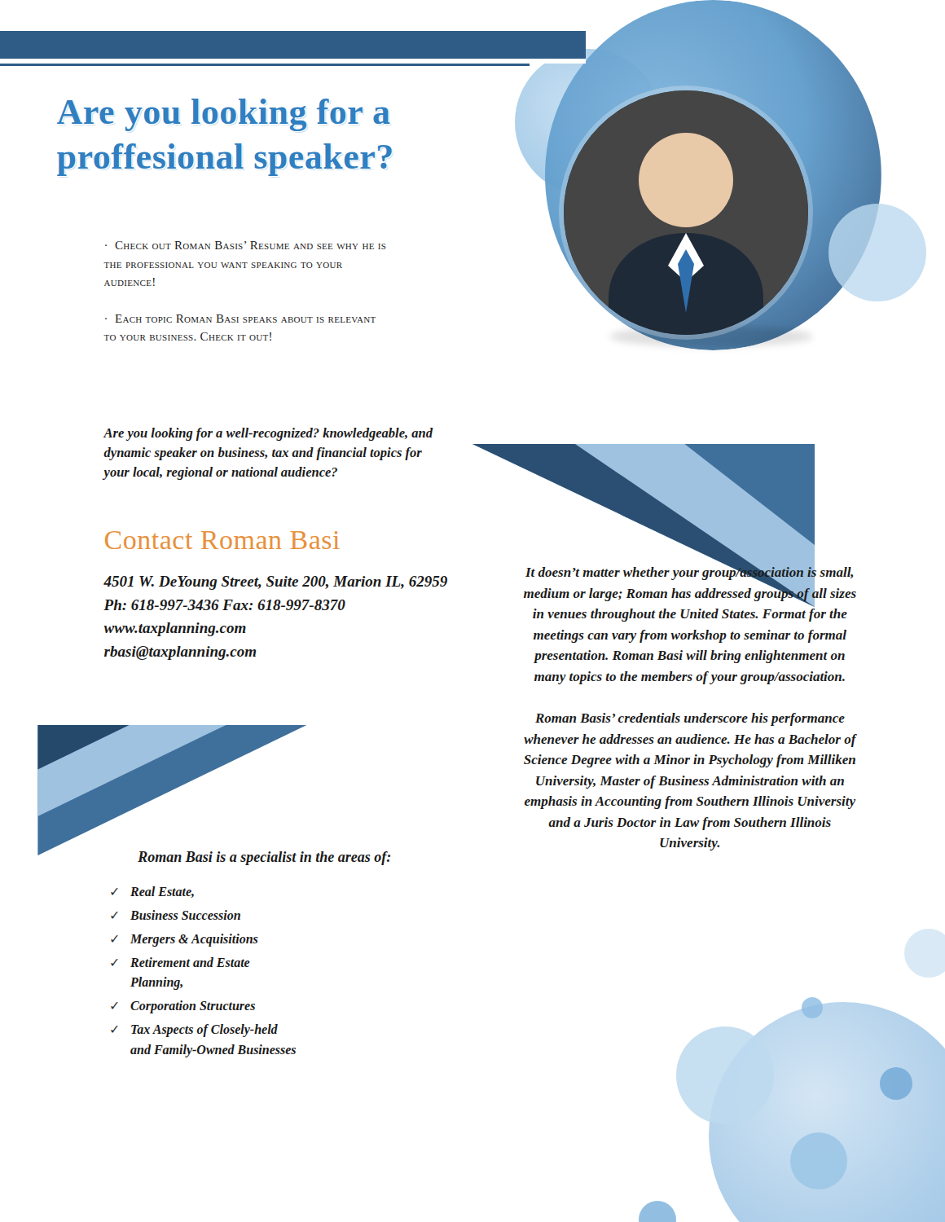Are you looking for a proffesional speaker?
· Check out Roman Basis’ Resume and see why he is the professional you want speaking to your audience!
· Each topic Roman Basi speaks about is relevant to your business. Check it out!
Are you looking for a well-recognized? knowledgeable, and dynamic speaker on business, tax and financial topics for your local, regional or national audience?
Contact Roman Basi
4501 W. DeYoung Street, Suite 200, Marion IL, 62959
Ph: 618-997-3436 Fax: 618-997-8370
www.taxplanning.com
rbasi@taxplanning.com
It doesn’t matter whether your group/association is small, medium or large; Roman has addressed groups of all sizes in venues throughout the United States. Format for the meetings can vary from workshop to seminar to formal presentation. Roman Basi will bring enlightenment on many topics to the members of your group/association.
Roman Basis’ credentials underscore his performance whenever he addresses an audience. He has a Bachelor of Science Degree with a Minor in Psychology from Milliken University, Master of Business Administration with an emphasis in Accounting from Southern Illinois University and a Juris Doctor in Law from Southern Illinois University.
Roman Basi is a specialist in the areas of:
Real Estate,
Business Succession
Mergers & Acquisitions
Retirement and Estate Planning,
Corporation Structures
Tax Aspects of Closely-held and Family-Owned Businesses